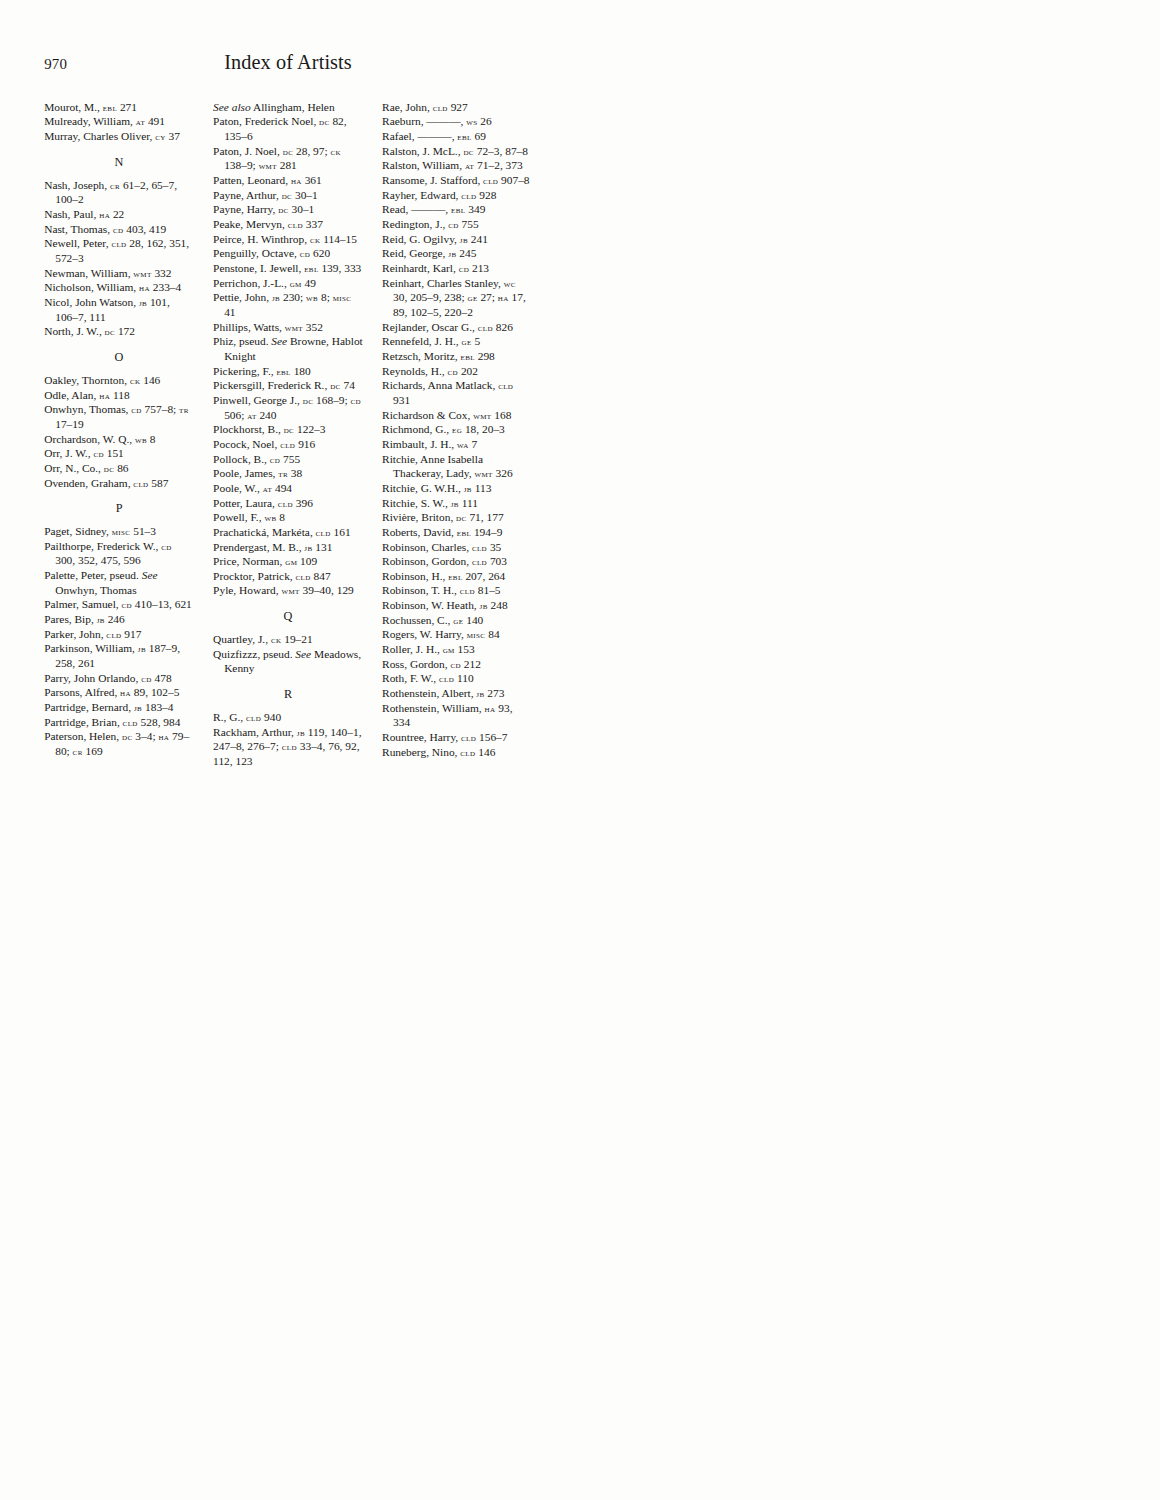970
Index of Artists
Mourot, M., ebl 271
Mulready, William, at 491
Murray, Charles Oliver, cy 37
N
Nash, Joseph, cr 61–2, 65–7, 100–2
Nash, Paul, ha 22
Nast, Thomas, cd 403, 419
Newell, Peter, cld 28, 162, 351, 572–3
Newman, William, wmt 332
Nicholson, William, ha 233–4
Nicol, John Watson, jb 101, 106–7, 111
North, J. W., dc 172
O
Oakley, Thornton, ck 146
Odle, Alan, ha 118
Onwhyn, Thomas, cd 757–8; tr 17–19
Orchardson, W. Q., wb 8
Orr, J. W., cd 151
Orr, N., Co., dc 86
Ovenden, Graham, cld 587
P
Paget, Sidney, misc 51–3
Pailthorpe, Frederick W., cd 300, 352, 475, 596
Palette, Peter, pseud. See Onwhyn, Thomas
Palmer, Samuel, cd 410–13, 621
Pares, Bip, jb 246
Parker, John, cld 917
Parkinson, William, jb 187–9, 258, 261
Parry, John Orlando, cd 478
Parsons, Alfred, ha 89, 102–5
Partridge, Bernard, jb 183–4
Partridge, Brian, cld 528, 984
Paterson, Helen, dc 3–4; ha 79–80; cr 169
See also Allingham, Helen
Paton, Frederick Noel, dc 82, 135–6
Paton, J. Noel, dc 28, 97; ck 138–9; wmt 281
Patten, Leonard, ha 361
Payne, Arthur, dc 30–1
Payne, Harry, dc 30–1
Peake, Mervyn, cld 337
Peirce, H. Winthrop, ck 114–15
Penguilly, Octave, cd 620
Penstone, I. Jewell, ebl 139, 333
Perrichon, J.-L., gm 49
Pettie, John, jb 230; wb 8; misc 41
Phillips, Watts, wmt 352
Phiz, pseud. See Browne, Hablot Knight
Pickering, F., ebl 180
Pickersgill, Frederick R., dc 74
Pinwell, George J., dc 168–9; cd 506; at 240
Plockhorst, B., dc 122–3
Pocock, Noel, cld 916
Pollock, B., cd 755
Poole, James, tr 38
Poole, W., at 494
Potter, Laura, cld 396
Powell, F., wb 8
Prachatická, Markéta, cld 161
Prendergast, M. B., jb 131
Price, Norman, gm 109
Procktor, Patrick, cld 847
Pyle, Howard, wmt 39–40, 129
Q
Quartley, J., ck 19–21
Quizfizzz, pseud. See Meadows, Kenny
R
R., G., cld 940
Rackham, Arthur, jb 119, 140–1,
247–8, 276–7; cld 33–4, 76, 92, 112, 123
Rae, John, cld 927
Raeburn, ———, ws 26
Rafael, ———, ebl 69
Ralston, J. McL., dc 72–3, 87–8
Ralston, William, at 71–2, 373
Ransome, J. Stafford, cld 907–8
Rayher, Edward, cld 928
Read, ———, ebl 349
Redington, J., cd 755
Reid, G. Ogilvy, jb 241
Reid, George, jb 245
Reinhardt, Karl, cd 213
Reinhart, Charles Stanley, wc 30, 205–9, 238; ge 27; ha 17, 89, 102–5, 220–2
Rejlander, Oscar G., cld 826
Rennefeld, J. H., ge 5
Retzsch, Moritz, ebl 298
Reynolds, H., cd 202
Richards, Anna Matlack, cld 931
Richardson & Cox, wmt 168
Richmond, G., eg 18, 20–3
Rimbault, J. H., wa 7
Ritchie, Anne Isabella Thackeray, Lady, wmt 326
Ritchie, G. W.H., jb 113
Ritchie, S. W., jb 111
Rivière, Briton, dc 71, 177
Roberts, David, ebl 194–9
Robinson, Charles, cld 35
Robinson, Gordon, cld 703
Robinson, H., ebl 207, 264
Robinson, T. H., cld 81–5
Robinson, W. Heath, jb 248
Rochussen, C., ge 140
Rogers, W. Harry, misc 84
Roller, J. H., gm 153
Ross, Gordon, cd 212
Roth, F. W., cld 110
Rothenstein, Albert, jb 273
Rothenstein, William, ha 93, 334
Rountree, Harry, cld 156–7
Runeberg, Nino, cld 146